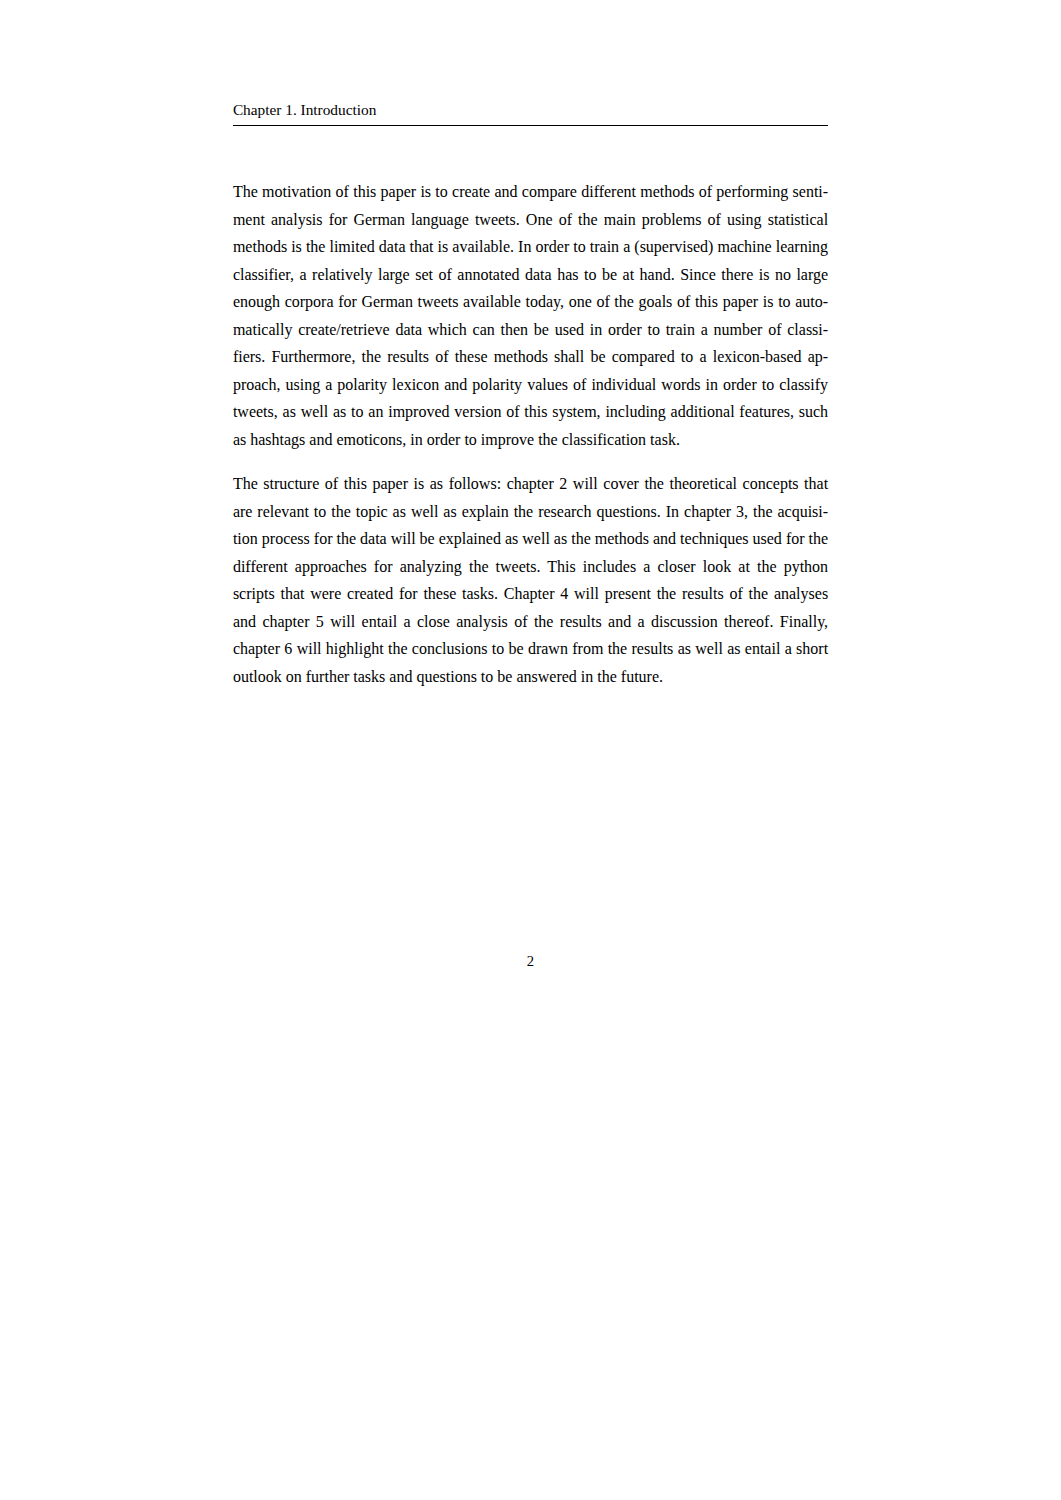Chapter 1. Introduction
The motivation of this paper is to create and compare different methods of performing sentiment analysis for German language tweets. One of the main problems of using statistical methods is the limited data that is available. In order to train a (supervised) machine learning classifier, a relatively large set of annotated data has to be at hand. Since there is no large enough corpora for German tweets available today, one of the goals of this paper is to automatically create/retrieve data which can then be used in order to train a number of classifiers. Furthermore, the results of these methods shall be compared to a lexicon-based approach, using a polarity lexicon and polarity values of individual words in order to classify tweets, as well as to an improved version of this system, including additional features, such as hashtags and emoticons, in order to improve the classification task.
The structure of this paper is as follows: chapter 2 will cover the theoretical concepts that are relevant to the topic as well as explain the research questions. In chapter 3, the acquisition process for the data will be explained as well as the methods and techniques used for the different approaches for analyzing the tweets. This includes a closer look at the python scripts that were created for these tasks. Chapter 4 will present the results of the analyses and chapter 5 will entail a close analysis of the results and a discussion thereof. Finally, chapter 6 will highlight the conclusions to be drawn from the results as well as entail a short outlook on further tasks and questions to be answered in the future.
2